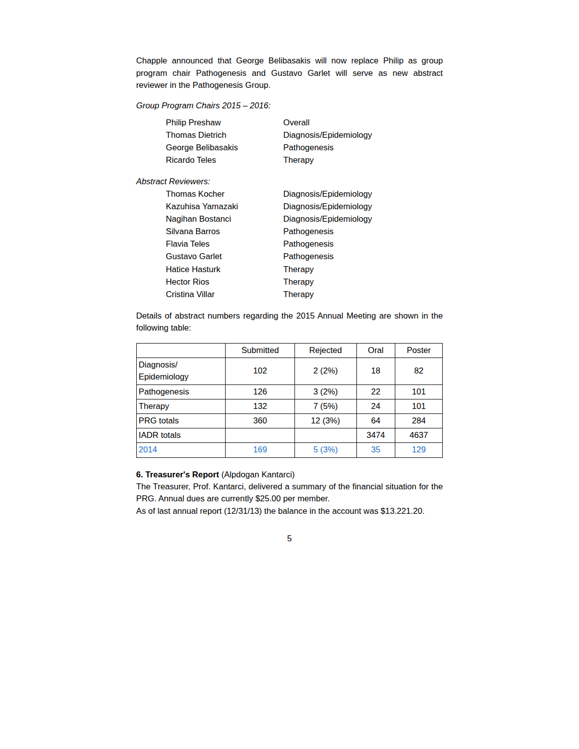Chapple announced that George Belibasakis will now replace Philip as group program chair Pathogenesis and Gustavo Garlet will serve as new abstract reviewer in the Pathogenesis Group.
Group Program Chairs 2015 – 2016:
Philip Preshaw Overall
Thomas Dietrich Diagnosis/Epidemiology
George Belibasakis Pathogenesis
Ricardo Teles Therapy
Abstract Reviewers:
Thomas Kocher Diagnosis/Epidemiology
Kazuhisa Yamazaki Diagnosis/Epidemiology
Nagihan Bostanci Diagnosis/Epidemiology
Silvana Barros Pathogenesis
Flavia Teles Pathogenesis
Gustavo Garlet Pathogenesis
Hatice Hasturk Therapy
Hector Rios Therapy
Cristina Villar Therapy
Details of abstract numbers regarding the 2015 Annual Meeting are shown in the following table:
| | Submitted | Rejected | Oral | Poster |
| Diagnosis/ Epidemiology | 102 | 2 (2%) | 18 | 82 |
| Pathogenesis | 126 | 3 (2%) | 22 | 101 |
| Therapy | 132 | 7 (5%) | 24 | 101 |
| PRG totals | 360 | 12 (3%) | 64 | 284 |
| IADR totals | | | 3474 | 4637 |
| 2014 | 169 | 5 (3%) | 35 | 129 |
6. Treasurer's Report (Alpdogan Kantarci)
The Treasurer, Prof. Kantarci, delivered a summary of the financial situation for the PRG. Annual dues are currently $25.00 per member.
As of last annual report (12/31/13) the balance in the account was $13.221.20.
5